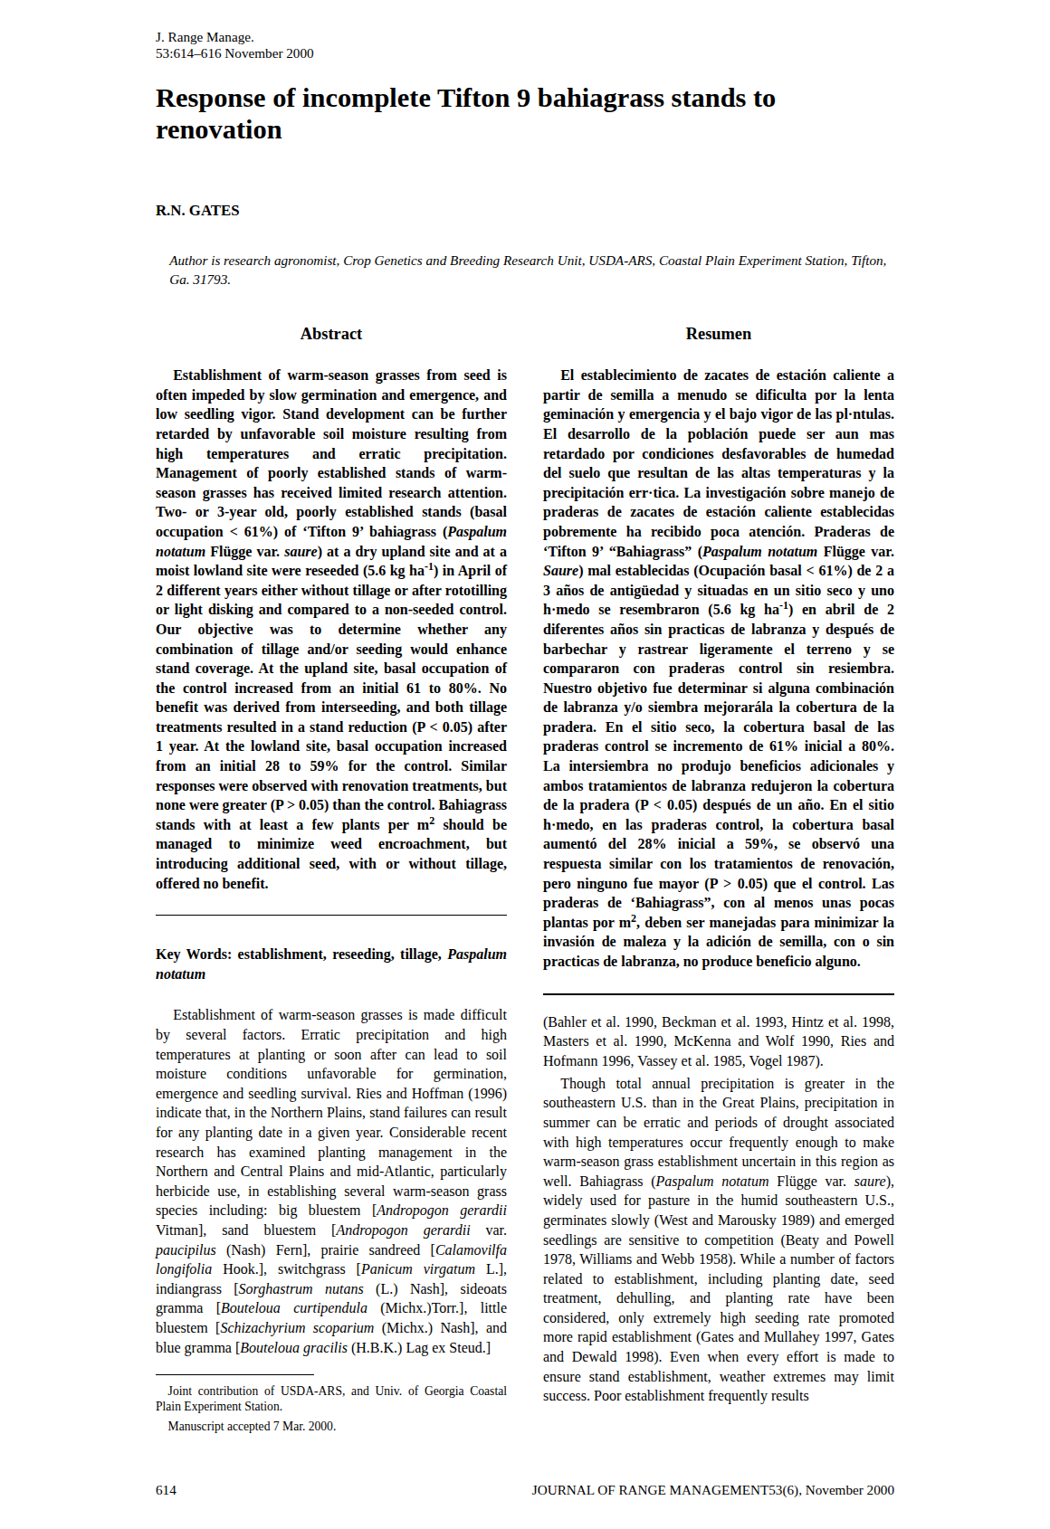J. Range Manage.
53:614–616 November 2000
Response of incomplete Tifton 9 bahiagrass stands to renovation
R.N. GATES
Author is research agronomist, Crop Genetics and Breeding Research Unit, USDA-ARS, Coastal Plain Experiment Station, Tifton, Ga. 31793.
Abstract
Establishment of warm-season grasses from seed is often impeded by slow germination and emergence, and low seedling vigor. Stand development can be further retarded by unfavorable soil moisture resulting from high temperatures and erratic precipitation. Management of poorly established stands of warm-season grasses has received limited research attention. Two- or 3-year old, poorly established stands (basal occupation < 61%) of ‘Tifton 9’ bahiagrass (Paspalum notatum Flügge var. saure) at a dry upland site and at a moist lowland site were reseeded (5.6 kg ha-1) in April of 2 different years either without tillage or after rototilling or light disking and compared to a non-seeded control. Our objective was to determine whether any combination of tillage and/or seeding would enhance stand coverage. At the upland site, basal occupation of the control increased from an initial 61 to 80%. No benefit was derived from interseeding, and both tillage treatments resulted in a stand reduction (P < 0.05) after 1 year. At the lowland site, basal occupation increased from an initial 28 to 59% for the control. Similar responses were observed with renovation treatments, but none were greater (P > 0.05) than the control. Bahiagrass stands with at least a few plants per m2 should be managed to minimize weed encroachment, but introducing additional seed, with or without tillage, offered no benefit.
Key Words: establishment, reseeding, tillage, Paspalum notatum
Establishment of warm-season grasses is made difficult by several factors. Erratic precipitation and high temperatures at planting or soon after can lead to soil moisture conditions unfavorable for germination, emergence and seedling survival. Ries and Hoffman (1996) indicate that, in the Northern Plains, stand failures can result for any planting date in a given year. Considerable recent research has examined planting management in the Northern and Central Plains and mid-Atlantic, particularly herbicide use, in establishing several warm-season grass species including: big bluestem [Andropogon gerardii Vitman], sand bluestem [Andropogon gerardii var. paucipilus (Nash) Fern], prairie sandreed [Calamovilfa longifolia Hook.], switchgrass [Panicum virgatum L.], indiangrass [Sorghastrum nutans (L.) Nash], sideoats gramma [Bouteloua curtipendula (Michx.)Torr.], little bluestem [Schizachyrium scoparium (Michx.) Nash], and blue gramma [Bouteloua gracilis (H.B.K.) Lag ex Steud.]
Joint contribution of USDA-ARS, and Univ. of Georgia Coastal Plain Experiment Station.
Manuscript accepted 7 Mar. 2000.
Resumen
El establecimiento de zacates de estación caliente a partir de semilla a menudo se dificulta por la lenta geminación y emergencia y el bajo vigor de las pl·ntulas. El desarrollo de la población puede ser aun mas retardado por condiciones desfavorables de humedad del suelo que resultan de las altas temperaturas y la precipitación err·tica. La investigación sobre manejo de praderas de zacates de estación caliente establecidas pobremente ha recibido poca atención. Praderas de ‘Tifton 9’ “Bahiagrass” (Paspalum notatum Flügge var. Saure) mal establecidas (Ocupación basal < 61%) de 2 a 3 años de antigüedad y situadas en un sitio seco y uno h·medo se resembraron (5.6 kg ha-1) en abril de 2 diferentes años sin practicas de labranza y después de barbechar y rastrear ligeramente el terreno y se compararon con praderas control sin resiembra. Nuestro objetivo fue determinar si alguna combinación de labranza y/o siembra mejorarála la cobertura de la pradera. En el sitio seco, la cobertura basal de las praderas control se incremento de 61% inicial a 80%. La intersiembra no produjo beneficios adicionales y ambos tratamientos de labranza redujeron la cobertura de la pradera (P < 0.05) después de un año. En el sitio h·medo, en las praderas control, la cobertura basal aumentó del 28% inicial a 59%, se observó una respuesta similar con los tratamientos de renovación, pero ninguno fue mayor (P > 0.05) que el control. Las praderas de ‘Bahiagrass”, con al menos unas pocas plantas por m2, deben ser manejadas para minimizar la invasión de maleza y la adición de semilla, con o sin practicas de labranza, no produce beneficio alguno.
(Bahler et al. 1990, Beckman et al. 1993, Hintz et al. 1998, Masters et al. 1990, McKenna and Wolf 1990, Ries and Hofmann 1996, Vassey et al. 1985, Vogel 1987).
Though total annual precipitation is greater in the southeastern U.S. than in the Great Plains, precipitation in summer can be erratic and periods of drought associated with high temperatures occur frequently enough to make warm-season grass establishment uncertain in this region as well. Bahiagrass (Paspalum notatum Flügge var. saure), widely used for pasture in the humid southeastern U.S., germinates slowly (West and Marousky 1989) and emerged seedlings are sensitive to competition (Beaty and Powell 1978, Williams and Webb 1958). While a number of factors related to establishment, including planting date, seed treatment, dehulling, and planting rate have been considered, only extremely high seeding rate promoted more rapid establishment (Gates and Mullahey 1997, Gates and Dewald 1998). Even when every effort is made to ensure stand establishment, weather extremes may limit success. Poor establishment frequently results
614 JOURNAL OF RANGE MANAGEMENT53(6), November 2000